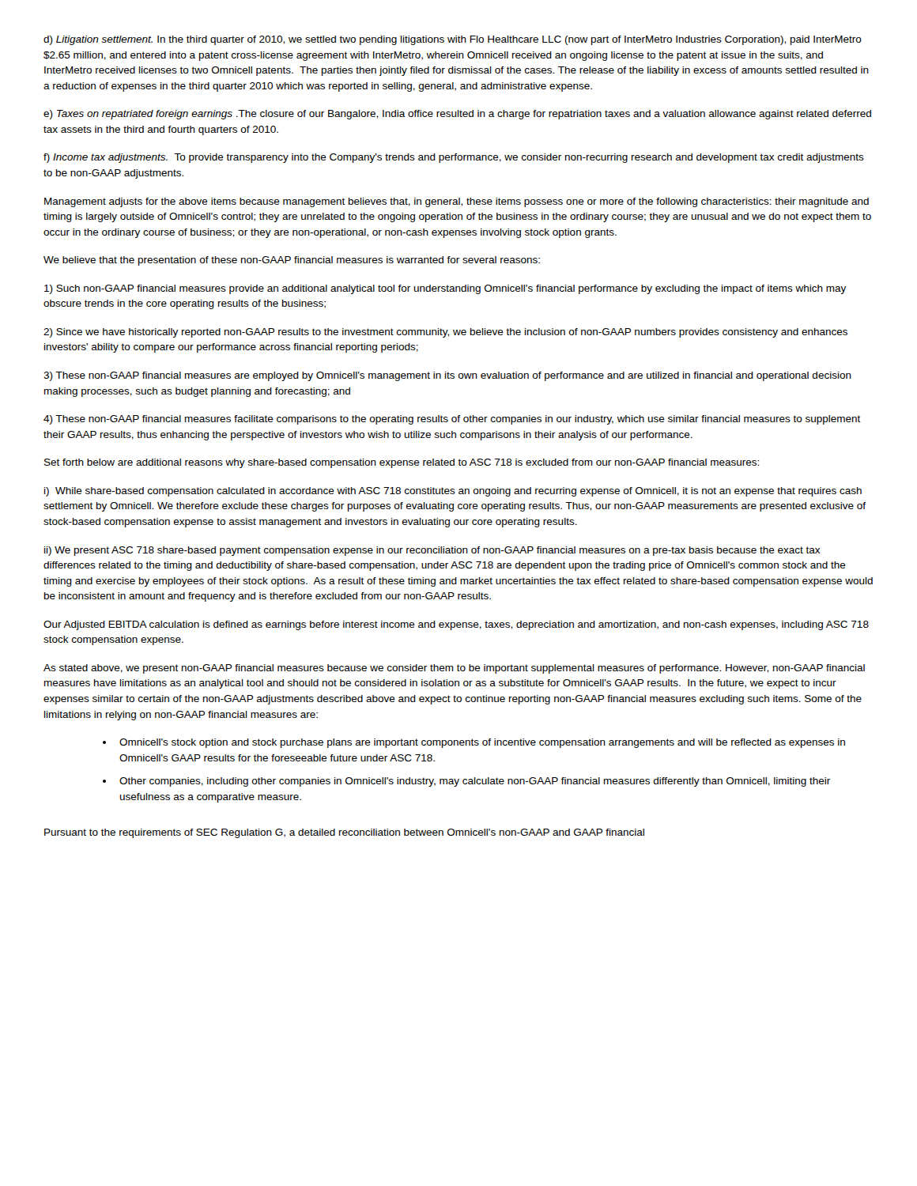d) Litigation settlement. In the third quarter of 2010, we settled two pending litigations with Flo Healthcare LLC (now part of InterMetro Industries Corporation), paid InterMetro $2.65 million, and entered into a patent cross-license agreement with InterMetro, wherein Omnicell received an ongoing license to the patent at issue in the suits, and InterMetro received licenses to two Omnicell patents. The parties then jointly filed for dismissal of the cases. The release of the liability in excess of amounts settled resulted in a reduction of expenses in the third quarter 2010 which was reported in selling, general, and administrative expense.
e) Taxes on repatriated foreign earnings .The closure of our Bangalore, India office resulted in a charge for repatriation taxes and a valuation allowance against related deferred tax assets in the third and fourth quarters of 2010.
f) Income tax adjustments. To provide transparency into the Company's trends and performance, we consider non-recurring research and development tax credit adjustments to be non-GAAP adjustments.
Management adjusts for the above items because management believes that, in general, these items possess one or more of the following characteristics: their magnitude and timing is largely outside of Omnicell's control; they are unrelated to the ongoing operation of the business in the ordinary course; they are unusual and we do not expect them to occur in the ordinary course of business; or they are non-operational, or non-cash expenses involving stock option grants.
We believe that the presentation of these non-GAAP financial measures is warranted for several reasons:
1) Such non-GAAP financial measures provide an additional analytical tool for understanding Omnicell's financial performance by excluding the impact of items which may obscure trends in the core operating results of the business;
2) Since we have historically reported non-GAAP results to the investment community, we believe the inclusion of non-GAAP numbers provides consistency and enhances investors' ability to compare our performance across financial reporting periods;
3) These non-GAAP financial measures are employed by Omnicell's management in its own evaluation of performance and are utilized in financial and operational decision making processes, such as budget planning and forecasting; and
4) These non-GAAP financial measures facilitate comparisons to the operating results of other companies in our industry, which use similar financial measures to supplement their GAAP results, thus enhancing the perspective of investors who wish to utilize such comparisons in their analysis of our performance.
Set forth below are additional reasons why share-based compensation expense related to ASC 718 is excluded from our non-GAAP financial measures:
i) While share-based compensation calculated in accordance with ASC 718 constitutes an ongoing and recurring expense of Omnicell, it is not an expense that requires cash settlement by Omnicell. We therefore exclude these charges for purposes of evaluating core operating results. Thus, our non-GAAP measurements are presented exclusive of stock-based compensation expense to assist management and investors in evaluating our core operating results.
ii) We present ASC 718 share-based payment compensation expense in our reconciliation of non-GAAP financial measures on a pre-tax basis because the exact tax differences related to the timing and deductibility of share-based compensation, under ASC 718 are dependent upon the trading price of Omnicell's common stock and the timing and exercise by employees of their stock options. As a result of these timing and market uncertainties the tax effect related to share-based compensation expense would be inconsistent in amount and frequency and is therefore excluded from our non-GAAP results.
Our Adjusted EBITDA calculation is defined as earnings before interest income and expense, taxes, depreciation and amortization, and non-cash expenses, including ASC 718 stock compensation expense.
As stated above, we present non-GAAP financial measures because we consider them to be important supplemental measures of performance. However, non-GAAP financial measures have limitations as an analytical tool and should not be considered in isolation or as a substitute for Omnicell's GAAP results. In the future, we expect to incur expenses similar to certain of the non-GAAP adjustments described above and expect to continue reporting non-GAAP financial measures excluding such items. Some of the limitations in relying on non-GAAP financial measures are:
Omnicell's stock option and stock purchase plans are important components of incentive compensation arrangements and will be reflected as expenses in Omnicell's GAAP results for the foreseeable future under ASC 718.
Other companies, including other companies in Omnicell's industry, may calculate non-GAAP financial measures differently than Omnicell, limiting their usefulness as a comparative measure.
Pursuant to the requirements of SEC Regulation G, a detailed reconciliation between Omnicell's non-GAAP and GAAP financial